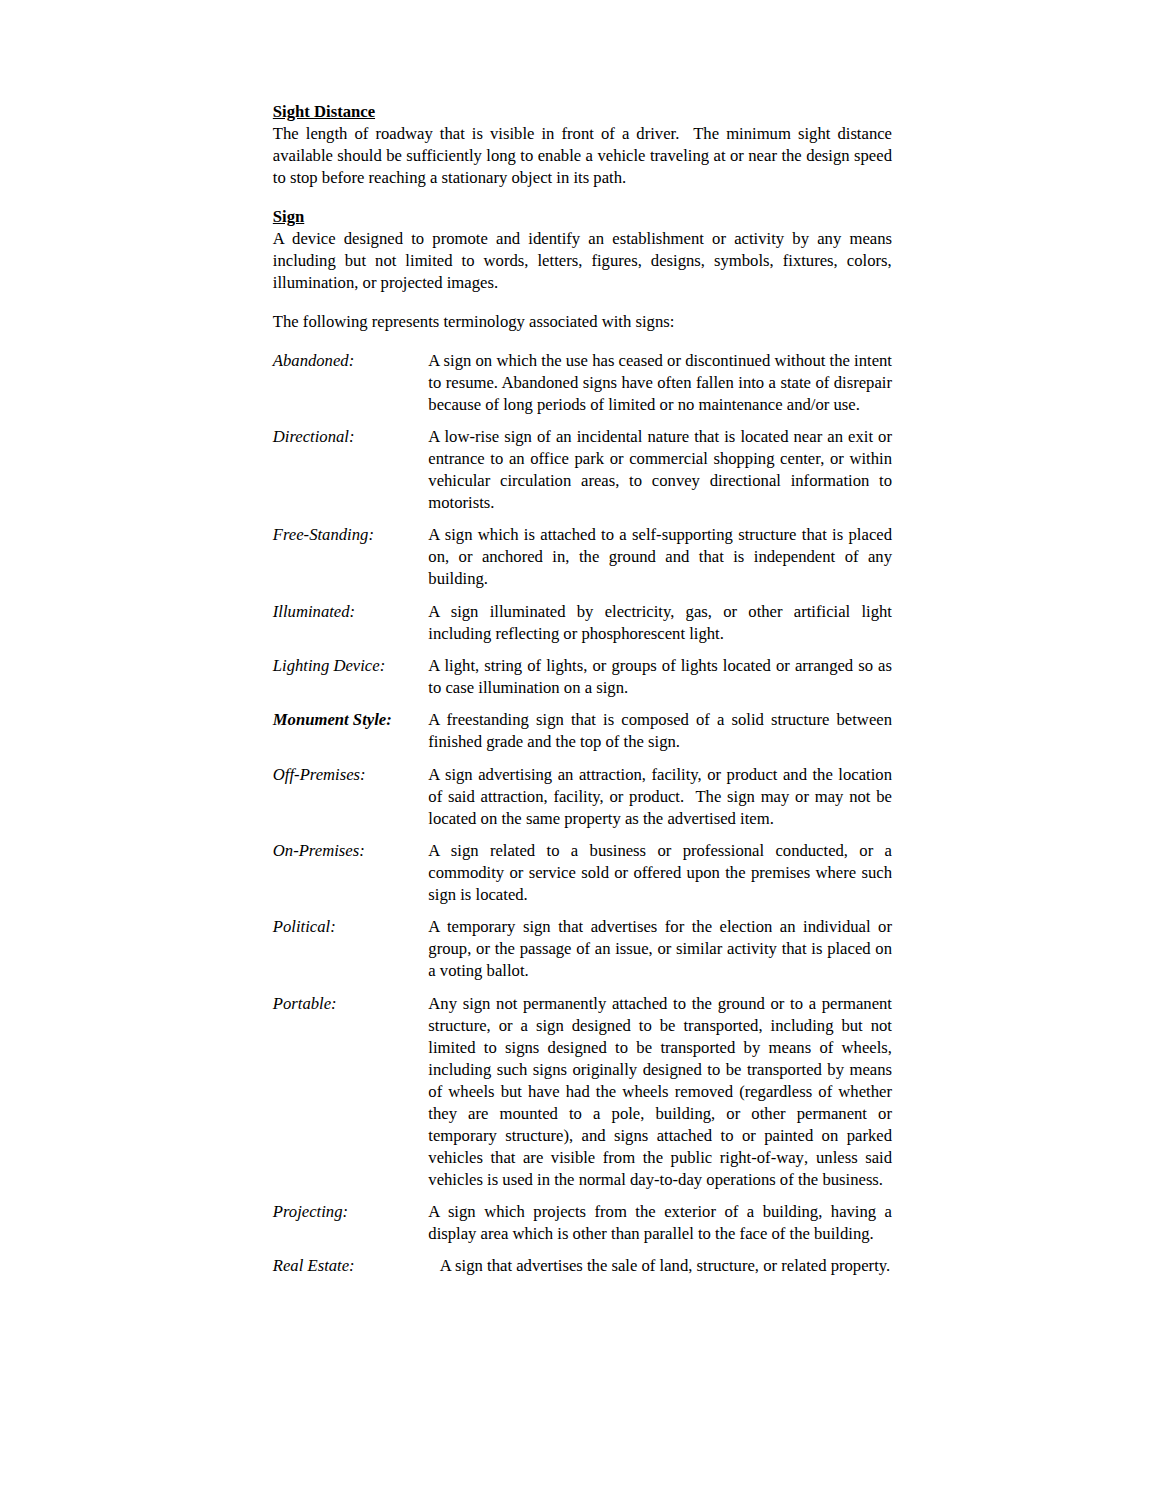Sight Distance
The length of roadway that is visible in front of a driver. The minimum sight distance available should be sufficiently long to enable a vehicle traveling at or near the design speed to stop before reaching a stationary object in its path.
Sign
A device designed to promote and identify an establishment or activity by any means including but not limited to words, letters, figures, designs, symbols, fixtures, colors, illumination, or projected images.
The following represents terminology associated with signs:
Abandoned:
A sign on which the use has ceased or discontinued without the intent to resume. Abandoned signs have often fallen into a state of disrepair because of long periods of limited or no maintenance and/or use.
Directional:
A low-rise sign of an incidental nature that is located near an exit or entrance to an office park or commercial shopping center, or within vehicular circulation areas, to convey directional information to motorists.
Free-Standing:
A sign which is attached to a self-supporting structure that is placed on, or anchored in, the ground and that is independent of any building.
Illuminated:
A sign illuminated by electricity, gas, or other artificial light including reflecting or phosphorescent light.
Lighting Device:
A light, string of lights, or groups of lights located or arranged so as to case illumination on a sign.
Monument Style:
A freestanding sign that is composed of a solid structure between finished grade and the top of the sign.
Off-Premises:
A sign advertising an attraction, facility, or product and the location of said attraction, facility, or product. The sign may or may not be located on the same property as the advertised item.
On-Premises:
A sign related to a business or professional conducted, or a commodity or service sold or offered upon the premises where such sign is located.
Political:
A temporary sign that advertises for the election an individual or group, or the passage of an issue, or similar activity that is placed on a voting ballot.
Portable:
Any sign not permanently attached to the ground or to a permanent structure, or a sign designed to be transported, including but not limited to signs designed to be transported by means of wheels, including such signs originally designed to be transported by means of wheels but have had the wheels removed (regardless of whether they are mounted to a pole, building, or other permanent or temporary structure), and signs attached to or painted on parked vehicles that are visible from the public right-of-way, unless said vehicles is used in the normal day-to-day operations of the business.
Projecting:
A sign which projects from the exterior of a building, having a display area which is other than parallel to the face of the building.
Real Estate:
A sign that advertises the sale of land, structure, or related property.